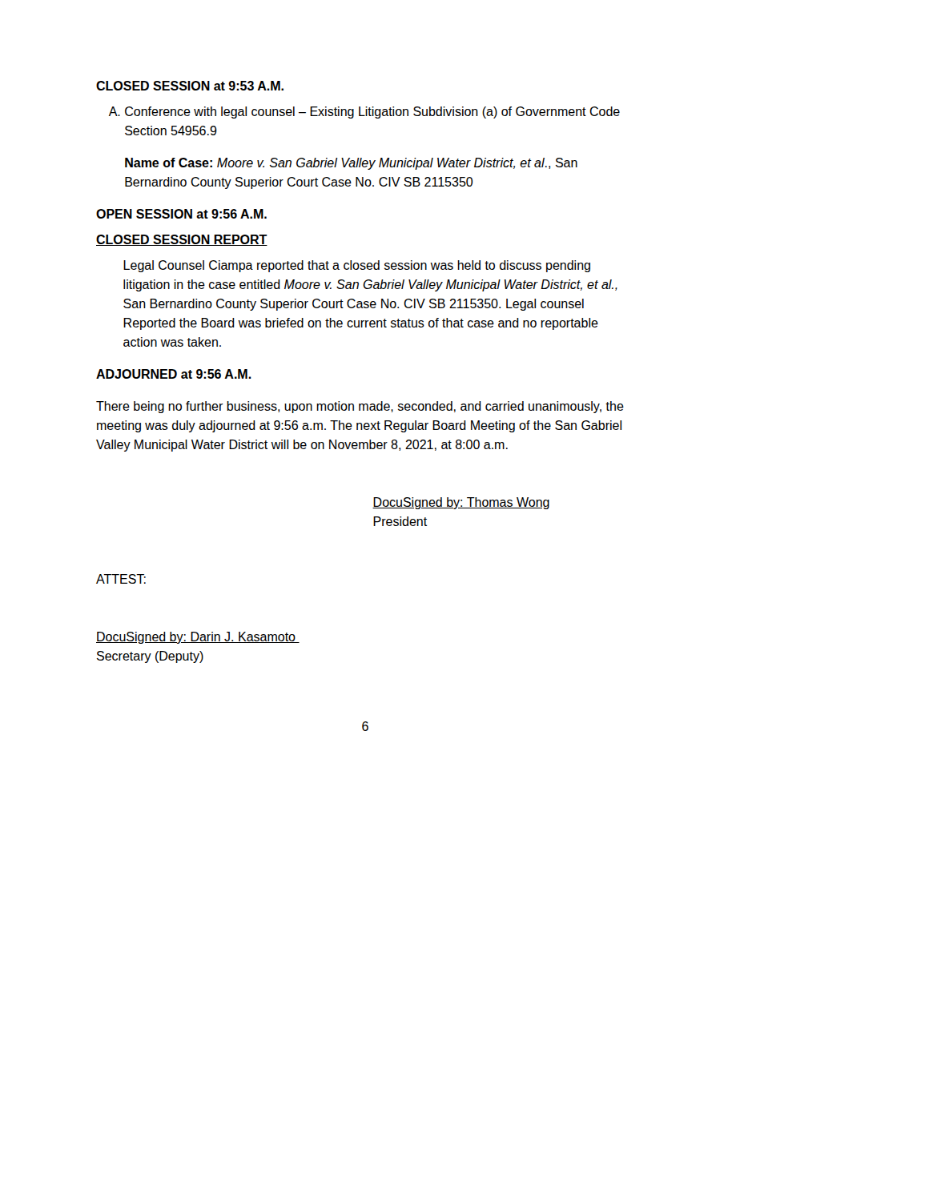CLOSED SESSION at 9:53 A.M.
Conference with legal counsel – Existing Litigation Subdivision (a) of Government Code Section 54956.9
Name of Case: Moore v. San Gabriel Valley Municipal Water District, et al., San Bernardino County Superior Court Case No. CIV SB 2115350
OPEN SESSION at 9:56 A.M.
CLOSED SESSION REPORT
Legal Counsel Ciampa reported that a closed session was held to discuss pending litigation in the case entitled Moore v. San Gabriel Valley Municipal Water District, et al., San Bernardino County Superior Court Case No. CIV SB 2115350. Legal counsel Reported the Board was briefed on the current status of that case and no reportable action was taken.
ADJOURNED at 9:56 A.M.
There being no further business, upon motion made, seconded, and carried unanimously, the meeting was duly adjourned at 9:56 a.m. The next Regular Board Meeting of the San Gabriel Valley Municipal Water District will be on November 8, 2021, at 8:00 a.m.
DocuSigned by: Thomas Wong
President
ATTEST:
DocuSigned by: Darin J. Kasamoto
Secretary (Deputy)
6